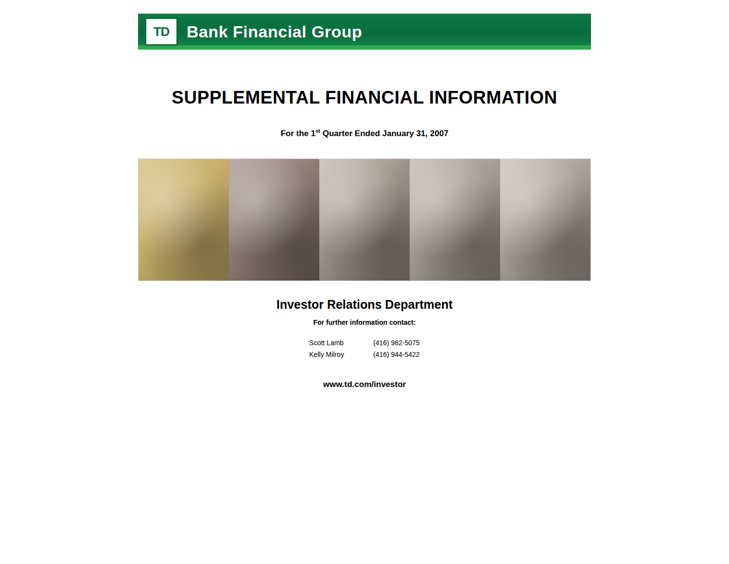TD
Bank Financial Group
SUPPLEMENTAL FINANCIAL INFORMATION
For the 1st Quarter Ended January 31, 2007
Investor Relations Department
For further information contact:
| Scott Lamb | (416) 982-5075 |
| Kelly Milroy | (416) 944-5422 |
www.td.com/investor